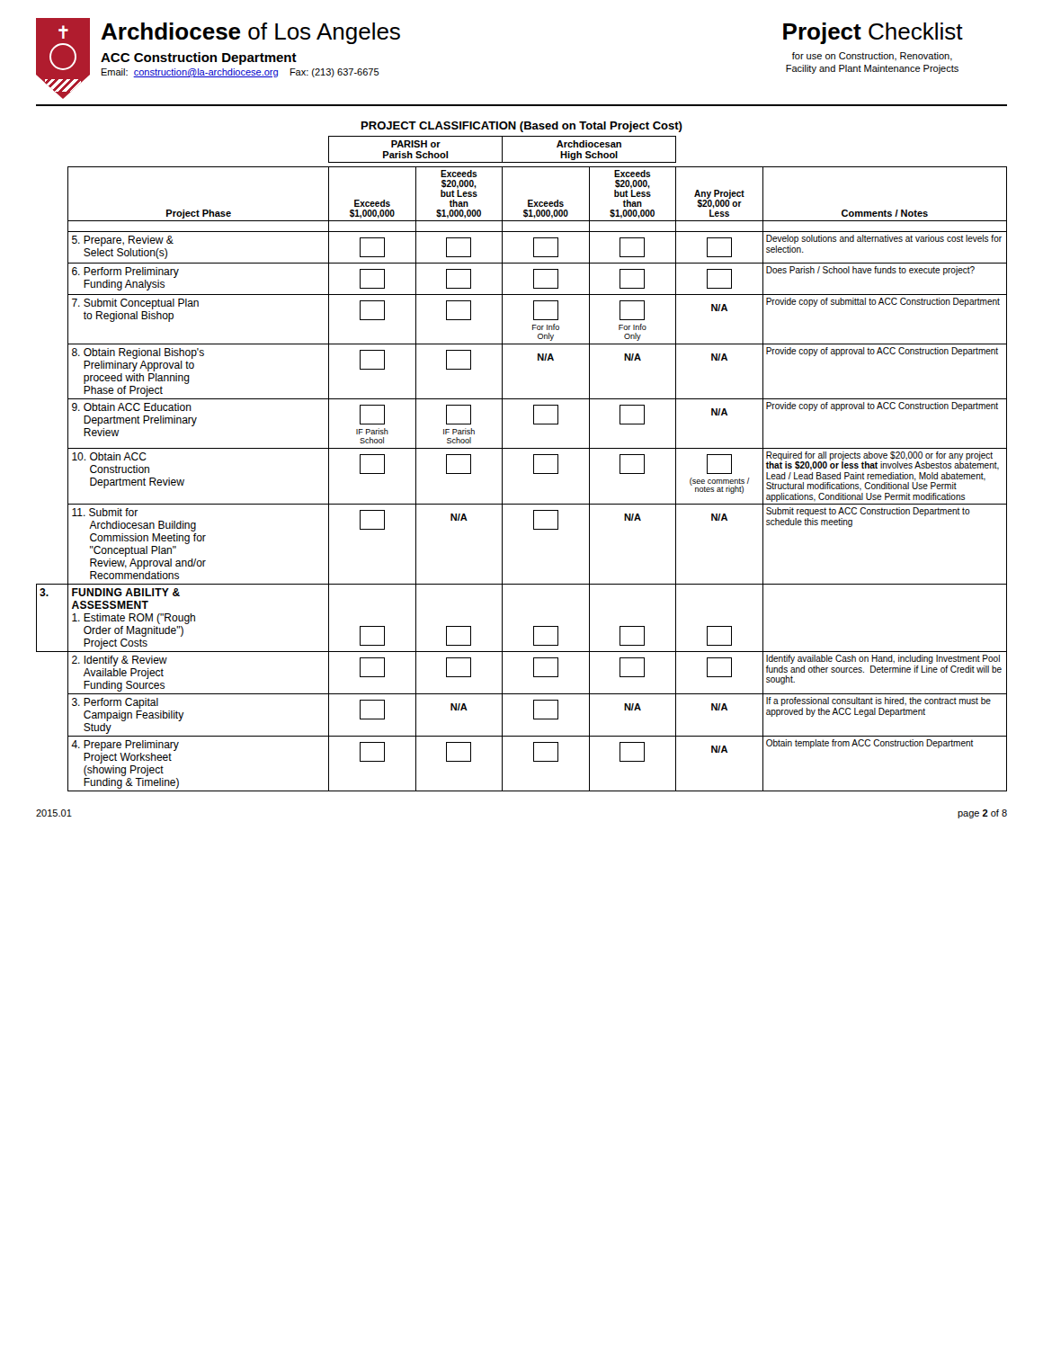✝
Archdiocese of Los Angeles
ACC Construction Department
Email: construction@la-archdiocese.org Fax: (213) 637-6675
Project Checklist
for use on Construction, Renovation,
Facility and Plant Maintenance Projects
PROJECT CLASSIFICATION (Based on Total Project Cost)
| | | PARISH or Parish School | Archdiocesan High School | | |
| | Project Phase | Exceeds $1,000,000 | Exceeds $20,000, but Less than $1,000,000 | Exceeds $1,000,000 | Exceeds $20,000, but Less than $1,000,000 | Any Project $20,000 or Less | Comments / Notes |
| | 5. Prepare, Review & Select Solution(s) | | | | | | Develop solutions and alternatives at various cost levels for selection. |
| | 6. Perform Preliminary Funding Analysis | | | | | | Does Parish / School have funds to execute project? |
| | 7. Submit Conceptual Plan to Regional Bishop | | | For Info Only | For Info Only | N/A | Provide copy of submittal to ACC Construction Department |
| | 8. Obtain Regional Bishop's Preliminary Approval to proceed with Planning Phase of Project | | | N/A | N/A | N/A | Provide copy of approval to ACC Construction Department |
| | 9. Obtain ACC Education Department Preliminary Review | IF Parish School | IF Parish School | | | N/A | Provide copy of approval to ACC Construction Department |
| | 10. Obtain ACC Construction Department Review | | | | | (see comments / notes at right) | Required for all projects above $20,000 or for any project that is $20,000 or less that involves Asbestos abatement, Lead / Lead Based Paint remediation, Mold abatement, Structural modifications, Conditional Use Permit applications, Conditional Use Permit modifications |
| | 11. Submit for Archdiocesan Building Commission Meeting for "Conceptual Plan" Review, Approval and/or Recommendations | | N/A | | N/A | N/A | Submit request to ACC Construction Department to schedule this meeting |
| 3. | FUNDING ABILITY & ASSESSMENT 1. Estimate ROM ("Rough Order of Magnitude") Project Costs | | | | | | |
| | 2. Identify & Review Available Project Funding Sources | | | | | | Identify available Cash on Hand, including Investment Pool funds and other sources. Determine if Line of Credit will be sought. |
| | 3. Perform Capital Campaign Feasibility Study | | N/A | | N/A | N/A | If a professional consultant is hired, the contract must be approved by the ACC Legal Department |
| | 4. Prepare Preliminary Project Worksheet (showing Project Funding & Timeline) | | | | | N/A | Obtain template from ACC Construction Department |
2015.01
page 2 of 8